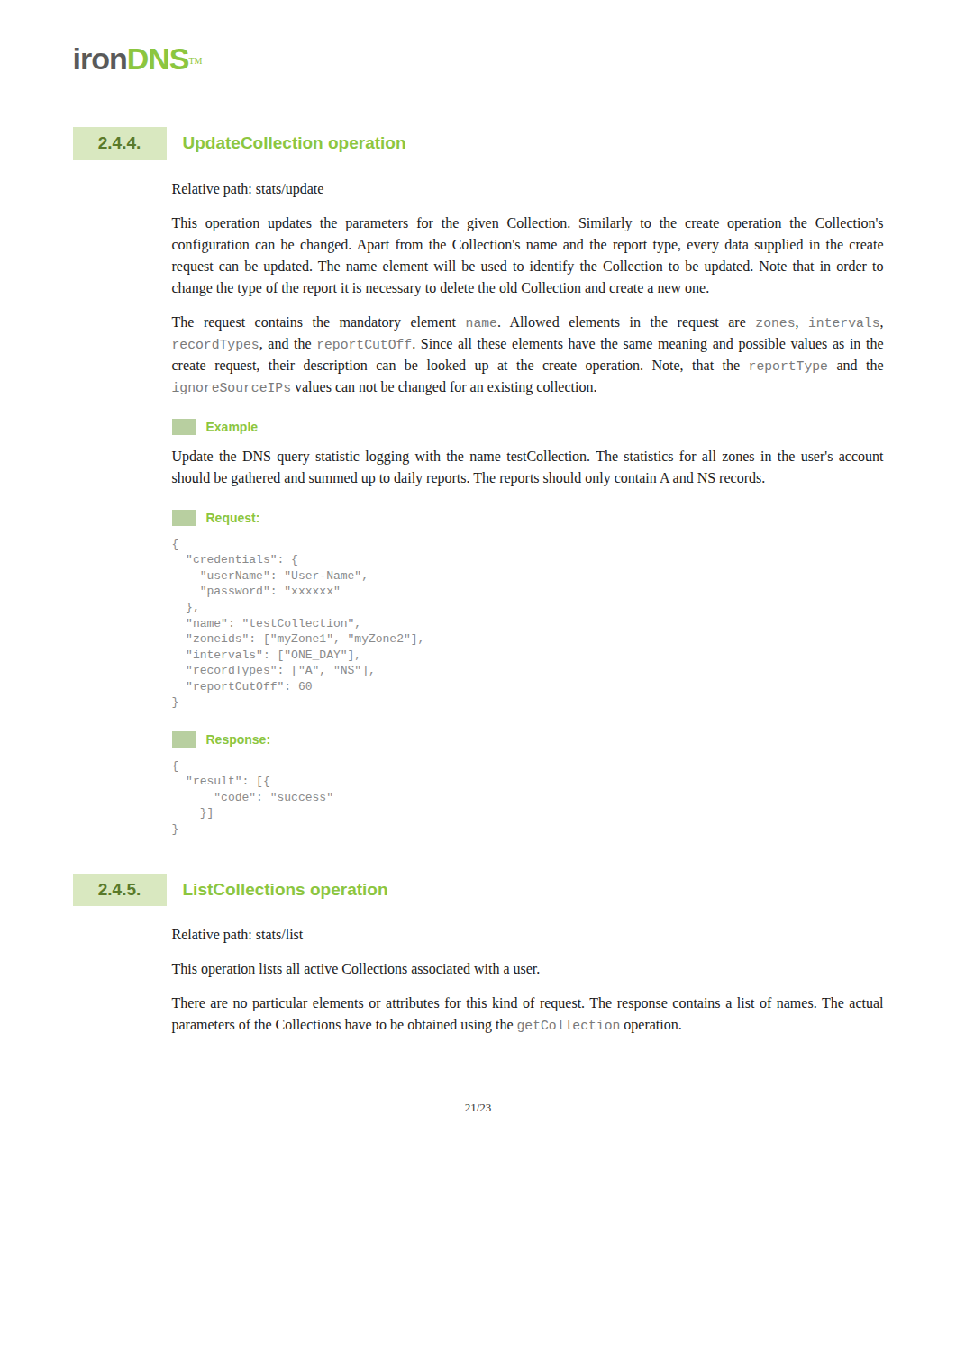iron DNS TM
2.4.4.
UpdateCollection operation
Relative path: stats/update
This operation updates the parameters for the given Collection. Similarly to the create operation the Collection's configuration can be changed. Apart from the Collection's name and the report type, every data supplied in the create request can be updated. The name element will be used to identify the Collection to be updated. Note that in order to change the type of the report it is necessary to delete the old Collection and create a new one.
The request contains the mandatory element name. Allowed elements in the request are zones, intervals, recordTypes, and the reportCutOff. Since all these elements have the same meaning and possible values as in the create request, their description can be looked up at the create operation. Note, that the reportType and the ignoreSourceIPs values can not be changed for an existing collection.
Example
Update the DNS query statistic logging with the name testCollection. The statistics for all zones in the user's account should be gathered and summed up to daily reports. The reports should only contain A and NS records.
Request:
{
  "credentials": {
    "userName": "User-Name",
    "password": "xxxxxx"
  },
  "name": "testCollection",
  "zoneids": ["myZone1", "myZone2"],
  "intervals": ["ONE_DAY"],
  "recordTypes": ["A", "NS"],
  "reportCutOff": 60
}
Response:
{
  "result": [{
      "code": "success"
    }]
}
2.4.5.
ListCollections operation
Relative path: stats/list
This operation lists all active Collections associated with a user.
There are no particular elements or attributes for this kind of request. The response contains a list of names. The actual parameters of the Collections have to be obtained using the getCollection operation.
21/23